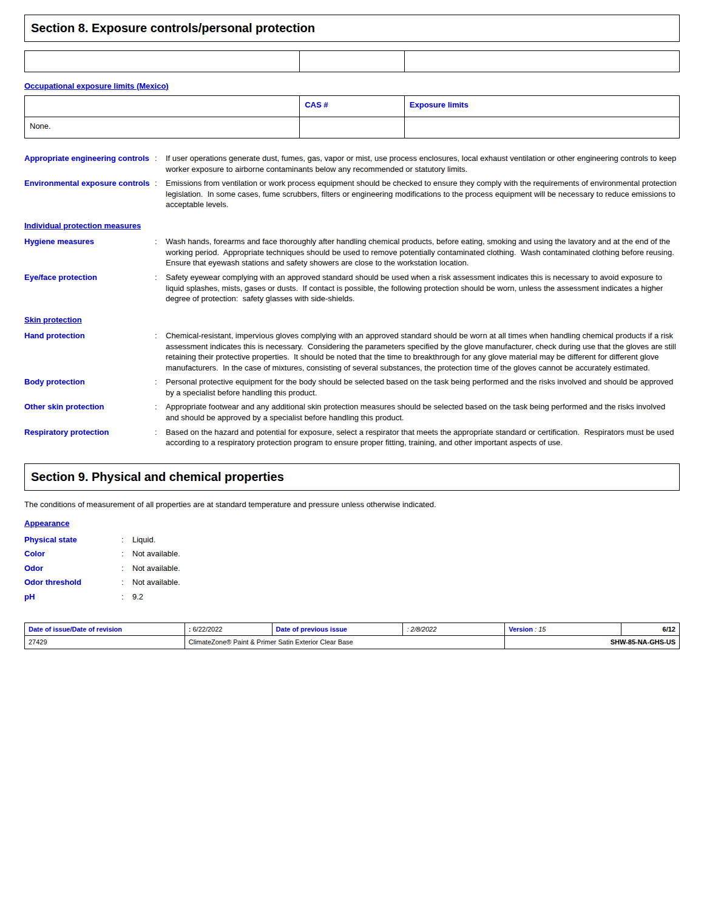Section 8. Exposure controls/personal protection
Occupational exposure limits (Mexico)
| | CAS # | Exposure limits |
| --- | --- | --- |
| None. | | |
| Appropriate engineering controls | : | If user operations generate dust, fumes, gas, vapor or mist, use process enclosures, local exhaust ventilation or other engineering controls to keep worker exposure to airborne contaminants below any recommended or statutory limits. |
| Environmental exposure controls | : | Emissions from ventilation or work process equipment should be checked to ensure they comply with the requirements of environmental protection legislation. In some cases, fume scrubbers, filters or engineering modifications to the process equipment will be necessary to reduce emissions to acceptable levels. |
Individual protection measures
| Hygiene measures | : | Wash hands, forearms and face thoroughly after handling chemical products, before eating, smoking and using the lavatory and at the end of the working period. Appropriate techniques should be used to remove potentially contaminated clothing. Wash contaminated clothing before reusing. Ensure that eyewash stations and safety showers are close to the workstation location. |
| Eye/face protection | : | Safety eyewear complying with an approved standard should be used when a risk assessment indicates this is necessary to avoid exposure to liquid splashes, mists, gases or dusts. If contact is possible, the following protection should be worn, unless the assessment indicates a higher degree of protection: safety glasses with side-shields. |
Skin protection
| Hand protection | : | Chemical-resistant, impervious gloves complying with an approved standard should be worn at all times when handling chemical products if a risk assessment indicates this is necessary. Considering the parameters specified by the glove manufacturer, check during use that the gloves are still retaining their protective properties. It should be noted that the time to breakthrough for any glove material may be different for different glove manufacturers. In the case of mixtures, consisting of several substances, the protection time of the gloves cannot be accurately estimated. |
| Body protection | : | Personal protective equipment for the body should be selected based on the task being performed and the risks involved and should be approved by a specialist before handling this product. |
| Other skin protection | : | Appropriate footwear and any additional skin protection measures should be selected based on the task being performed and the risks involved and should be approved by a specialist before handling this product. |
| Respiratory protection | : | Based on the hazard and potential for exposure, select a respirator that meets the appropriate standard or certification. Respirators must be used according to a respiratory protection program to ensure proper fitting, training, and other important aspects of use. |
Section 9. Physical and chemical properties
The conditions of measurement of all properties are at standard temperature and pressure unless otherwise indicated.
Appearance
| Physical state | : | Liquid. |
| Color | : | Not available. |
| Odor | : | Not available. |
| Odor threshold | : | Not available. |
| pH | : | 9.2 |
| Date of issue/Date of revision | : 6/22/2022 | Date of previous issue | : 2/8/2022 | Version : 15 | 6/12 |
| 27429 | ClimateZone® Paint & Primer Satin Exterior Clear Base | SHW-85-NA-GHS-US |